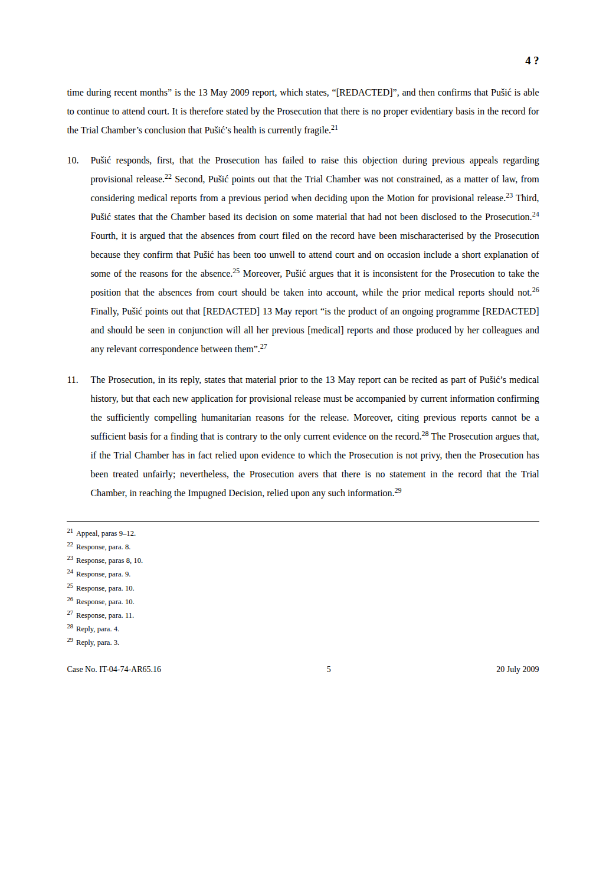4 ?
time during recent months” is the 13 May 2009 report, which states, “[REDACTED]”, and then confirms that Pušić is able to continue to attend court. It is therefore stated by the Prosecution that there is no proper evidentiary basis in the record for the Trial Chamber’s conclusion that Pušić’s health is currently fragile.21
10.
Pušić responds, first, that the Prosecution has failed to raise this objection during previous appeals regarding provisional release.22 Second, Pušić points out that the Trial Chamber was not constrained, as a matter of law, from considering medical reports from a previous period when deciding upon the Motion for provisional release.23 Third, Pušić states that the Chamber based its decision on some material that had not been disclosed to the Prosecution.24 Fourth, it is argued that the absences from court filed on the record have been mischaracterised by the Prosecution because they confirm that Pušić has been too unwell to attend court and on occasion include a short explanation of some of the reasons for the absence.25 Moreover, Pušić argues that it is inconsistent for the Prosecution to take the position that the absences from court should be taken into account, while the prior medical reports should not.26 Finally, Pušić points out that [REDACTED] 13 May report “is the product of an ongoing programme [REDACTED] and should be seen in conjunction will all her previous [medical] reports and those produced by her colleagues and any relevant correspondence between them”.27
11.
The Prosecution, in its reply, states that material prior to the 13 May report can be recited as part of Pušić’s medical history, but that each new application for provisional release must be accompanied by current information confirming the sufficiently compelling humanitarian reasons for the release. Moreover, citing previous reports cannot be a sufficient basis for a finding that is contrary to the only current evidence on the record.28 The Prosecution argues that, if the Trial Chamber has in fact relied upon evidence to which the Prosecution is not privy, then the Prosecution has been treated unfairly; nevertheless, the Prosecution avers that there is no statement in the record that the Trial Chamber, in reaching the Impugned Decision, relied upon any such information.29
Appeal, paras 9–12.
Response, para. 8.
Response, paras 8, 10.
Response, para. 9.
Response, para. 10.
Response, para. 10.
Response, para. 11.
Reply, para. 4.
Reply, para. 3.
Case No. IT-04-74-AR65.16 5 20 July 2009